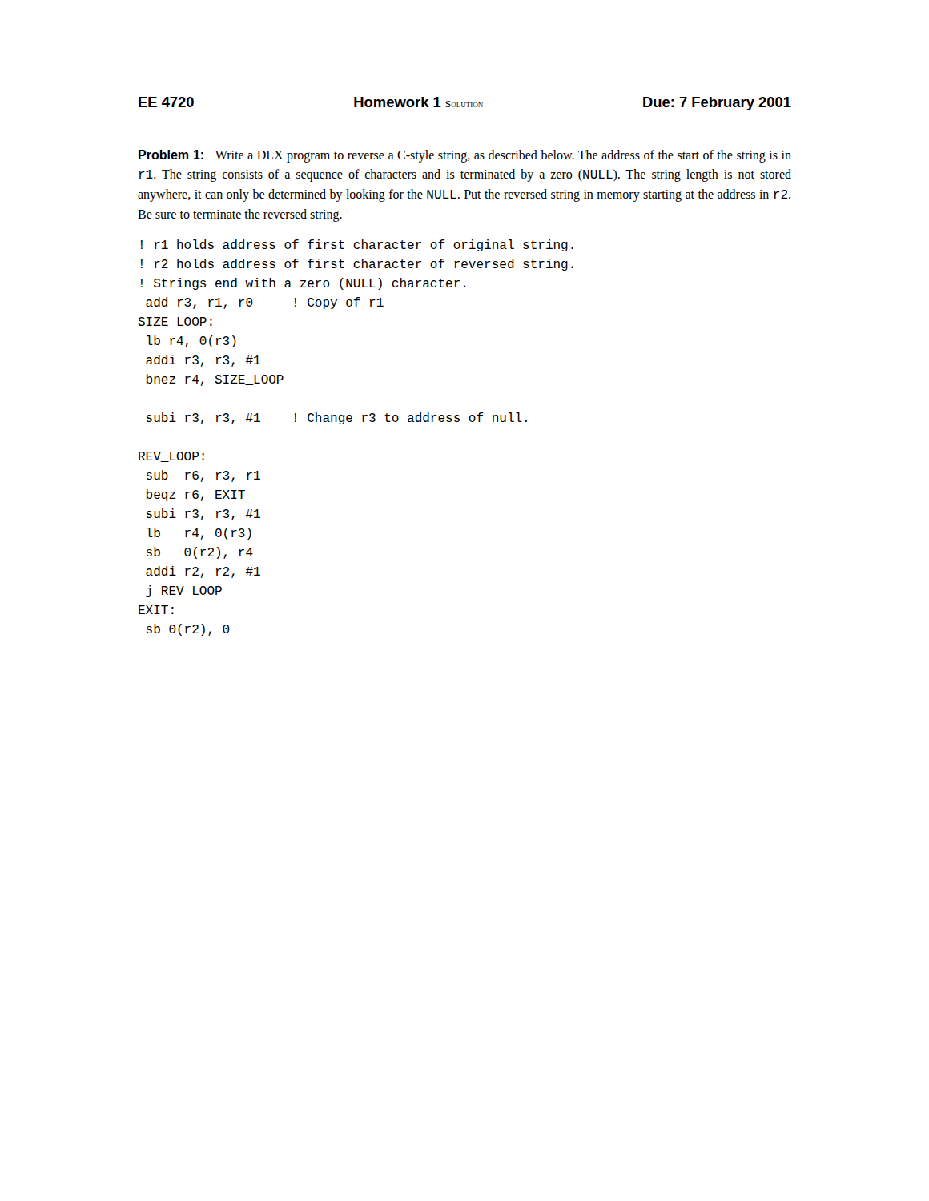EE 4720
Homework 1 Solution
Due: 7 February 2001
Problem 1: Write a DLX program to reverse a C-style string, as described below. The address of the start of the string is in r1. The string consists of a sequence of characters and is terminated by a zero (NULL). The string length is not stored anywhere, it can only be determined by looking for the NULL. Put the reversed string in memory starting at the address in r2. Be sure to terminate the reversed string.
! r1 holds address of first character of original string.
! r2 holds address of first character of reversed string.
! Strings end with a zero (NULL) character.
 add r3, r1, r0     ! Copy of r1
SIZE_LOOP:
 lb r4, 0(r3)
 addi r3, r3, #1
 bnez r4, SIZE_LOOP

 subi r3, r3, #1    ! Change r3 to address of null.

REV_LOOP:
 sub  r6, r3, r1
 beqz r6, EXIT
 subi r3, r3, #1
 lb   r4, 0(r3)
 sb   0(r2), r4
 addi r2, r2, #1
 j REV_LOOP
EXIT:
 sb 0(r2), 0